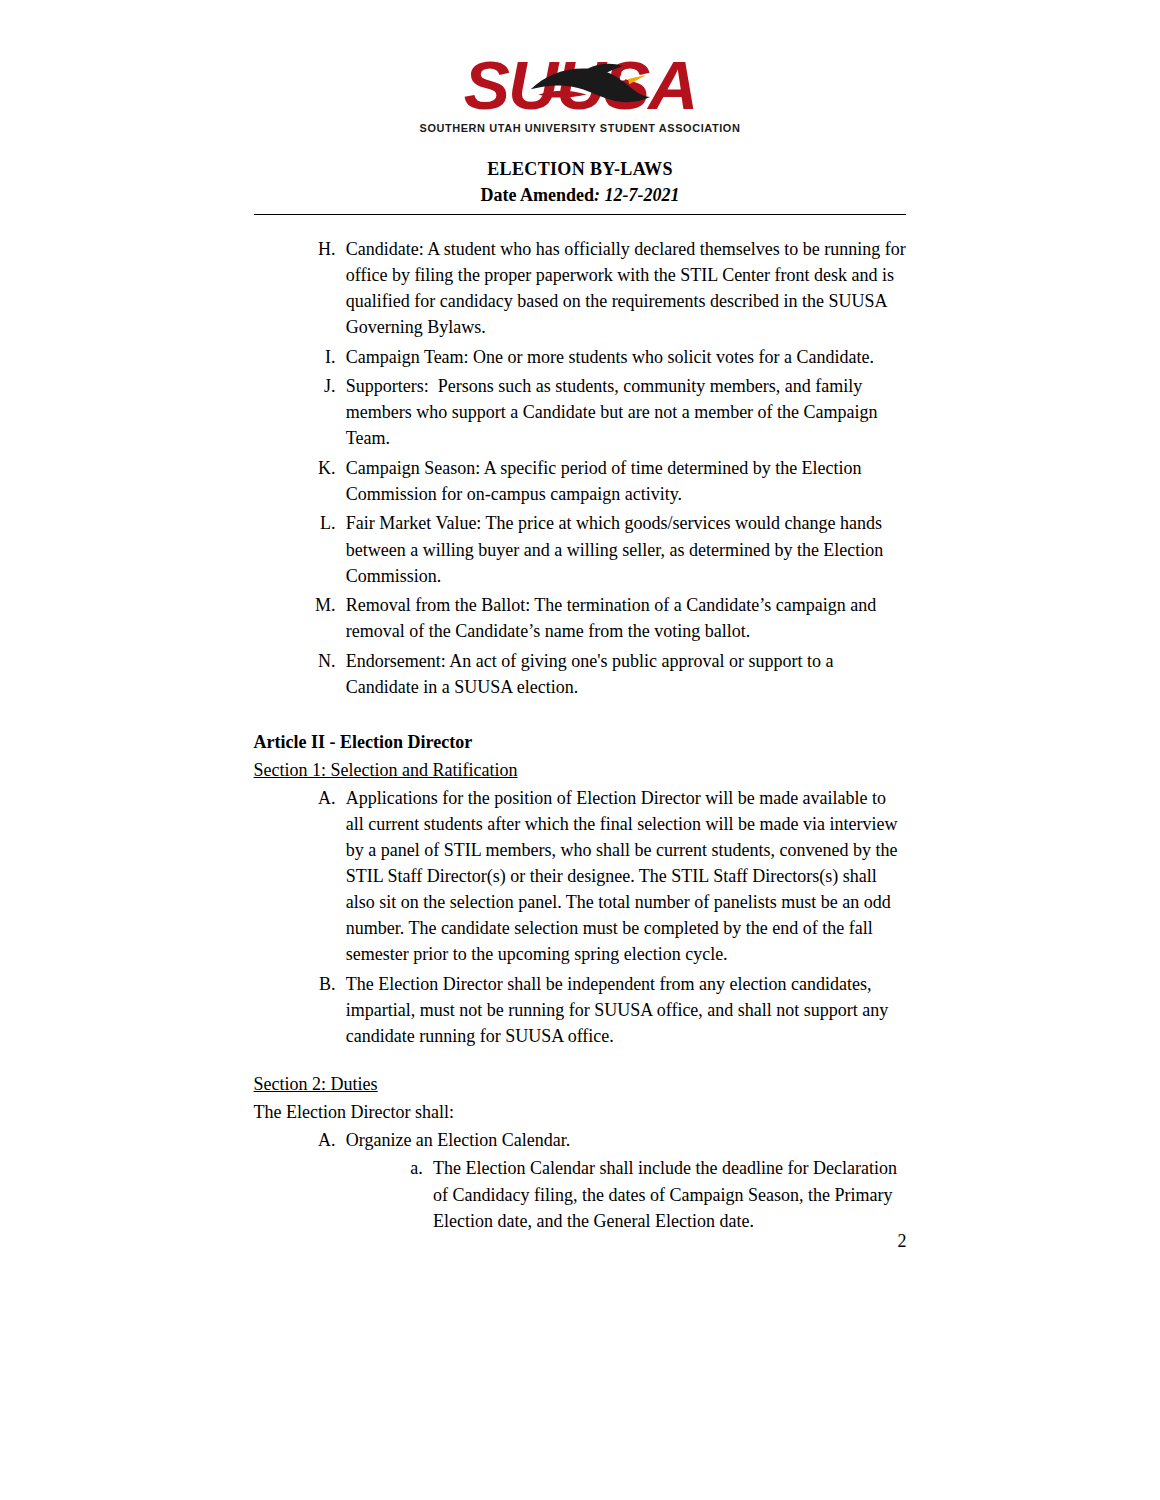SUUSA
SOUTHERN UTAH UNIVERSITY STUDENT ASSOCIATION
ELECTION BY-LAWS
Date Amended: 12-7-2021
Candidate: A student who has officially declared themselves to be running for office by filing the proper paperwork with the STIL Center front desk and is qualified for candidacy based on the requirements described in the SUUSA Governing Bylaws.
Campaign Team: One or more students who solicit votes for a Candidate.
Supporters: Persons such as students, community members, and family members who support a Candidate but are not a member of the Campaign Team.
Campaign Season: A specific period of time determined by the Election Commission for on-campus campaign activity.
Fair Market Value: The price at which goods/services would change hands between a willing buyer and a willing seller, as determined by the Election Commission.
Removal from the Ballot: The termination of a Candidate’s campaign and removal of the Candidate’s name from the voting ballot.
Endorsement: An act of giving one's public approval or support to a Candidate in a SUUSA election.
Article II - Election Director
Section 1: Selection and Ratification
Applications for the position of Election Director will be made available to all current students after which the final selection will be made via interview by a panel of STIL members, who shall be current students, convened by the STIL Staff Director(s) or their designee. The STIL Staff Directors(s) shall also sit on the selection panel. The total number of panelists must be an odd number. The candidate selection must be completed by the end of the fall semester prior to the upcoming spring election cycle.
The Election Director shall be independent from any election candidates, impartial, must not be running for SUUSA office, and shall not support any candidate running for SUUSA office.
Section 2: Duties
The Election Director shall:
Organize an Election Calendar.
The Election Calendar shall include the deadline for Declaration of Candidacy filing, the dates of Campaign Season, the Primary Election date, and the General Election date.
2